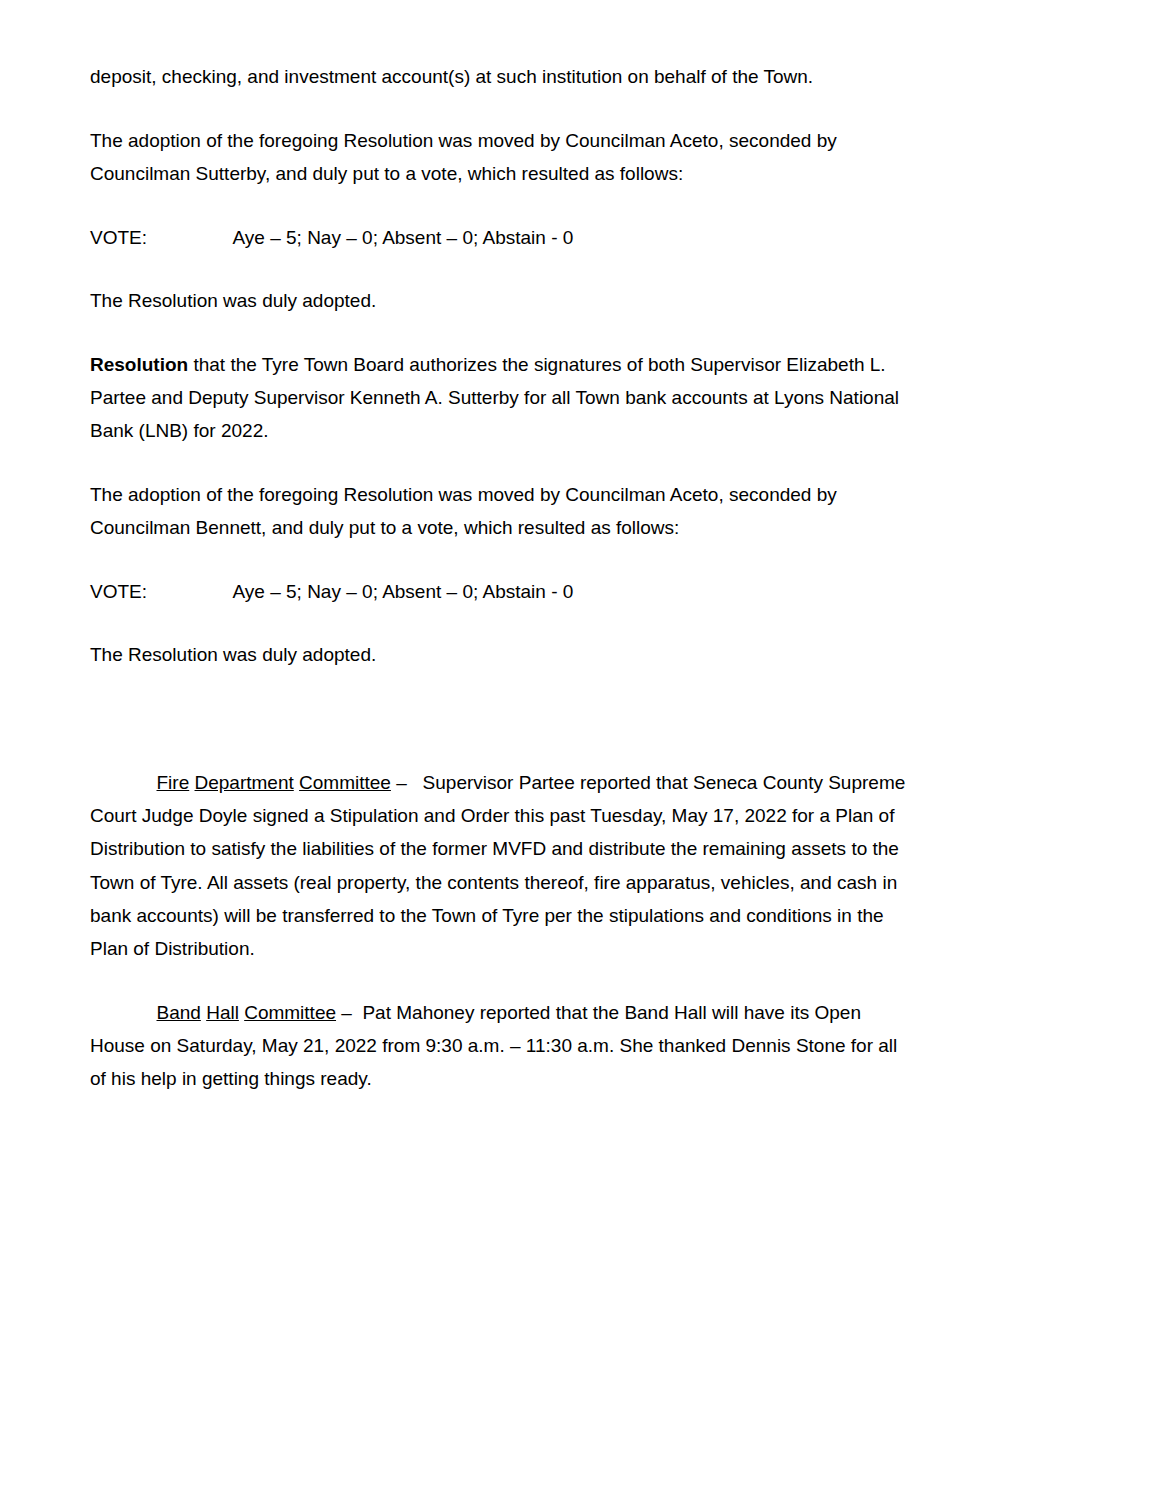deposit, checking, and investment account(s) at such institution on behalf of the Town.
The adoption of the foregoing Resolution was moved by Councilman Aceto, seconded by Councilman Sutterby, and duly put to a vote, which resulted as follows:
VOTE: Aye – 5; Nay – 0; Absent – 0; Abstain - 0
The Resolution was duly adopted.
Resolution that the Tyre Town Board authorizes the signatures of both Supervisor Elizabeth L. Partee and Deputy Supervisor Kenneth A. Sutterby for all Town bank accounts at Lyons National Bank (LNB) for 2022.
The adoption of the foregoing Resolution was moved by Councilman Aceto, seconded by Councilman Bennett, and duly put to a vote, which resulted as follows:
VOTE: Aye – 5; Nay – 0; Absent – 0; Abstain - 0
The Resolution was duly adopted.
Fire Department Committee – Supervisor Partee reported that Seneca County Supreme Court Judge Doyle signed a Stipulation and Order this past Tuesday, May 17, 2022 for a Plan of Distribution to satisfy the liabilities of the former MVFD and distribute the remaining assets to the Town of Tyre. All assets (real property, the contents thereof, fire apparatus, vehicles, and cash in bank accounts) will be transferred to the Town of Tyre per the stipulations and conditions in the Plan of Distribution.
Band Hall Committee – Pat Mahoney reported that the Band Hall will have its Open House on Saturday, May 21, 2022 from 9:30 a.m. – 11:30 a.m. She thanked Dennis Stone for all of his help in getting things ready.